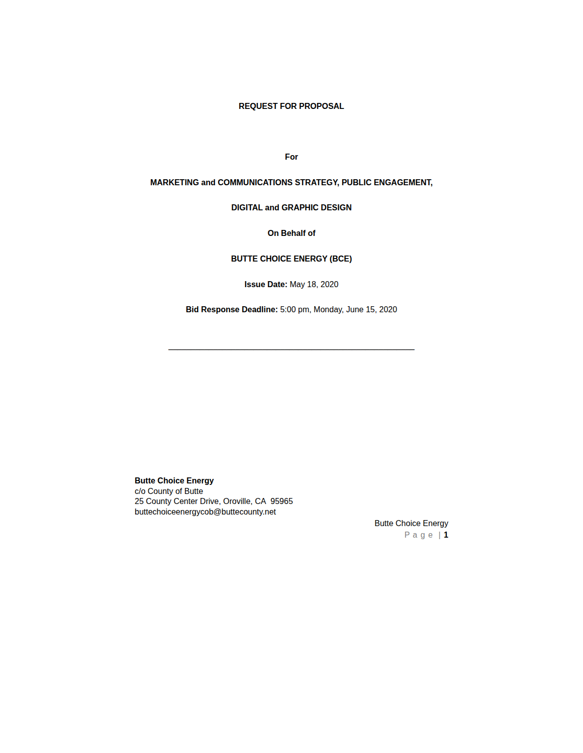REQUEST FOR PROPOSAL
For
MARKETING and COMMUNICATIONS STRATEGY, PUBLIC ENGAGEMENT,
DIGITAL and GRAPHIC DESIGN
On Behalf of
BUTTE CHOICE ENERGY (BCE)
Issue Date: May 18, 2020
Bid Response Deadline: 5:00 pm, Monday, June 15, 2020
_______________________________________________________
Butte Choice Energy
c/o County of Butte
25 County Center Drive, Oroville, CA 95965
buttechoiceenergycob@buttecounty.net
Butte Choice Energy P a g e | 1